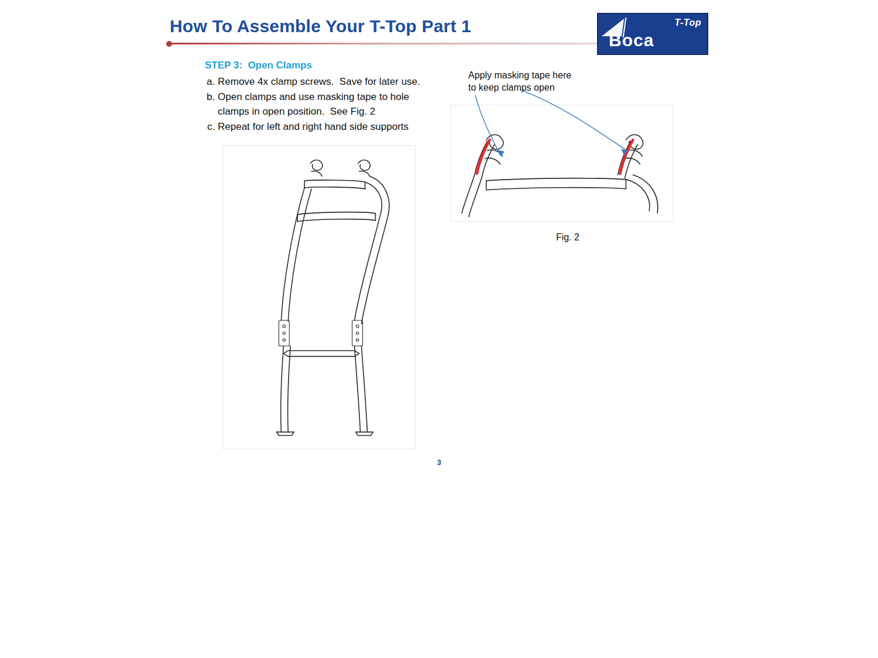How To Assemble Your T-Top Part 1
T-Top
Boca
STEP 3: Open Clamps
Remove 4x clamp screws. Save for later use.
Open clamps and use masking tape to hole clamps in open position. See Fig. 2
Repeat for left and right hand side supports
Apply masking tape here to keep clamps open
Fig. 2
3